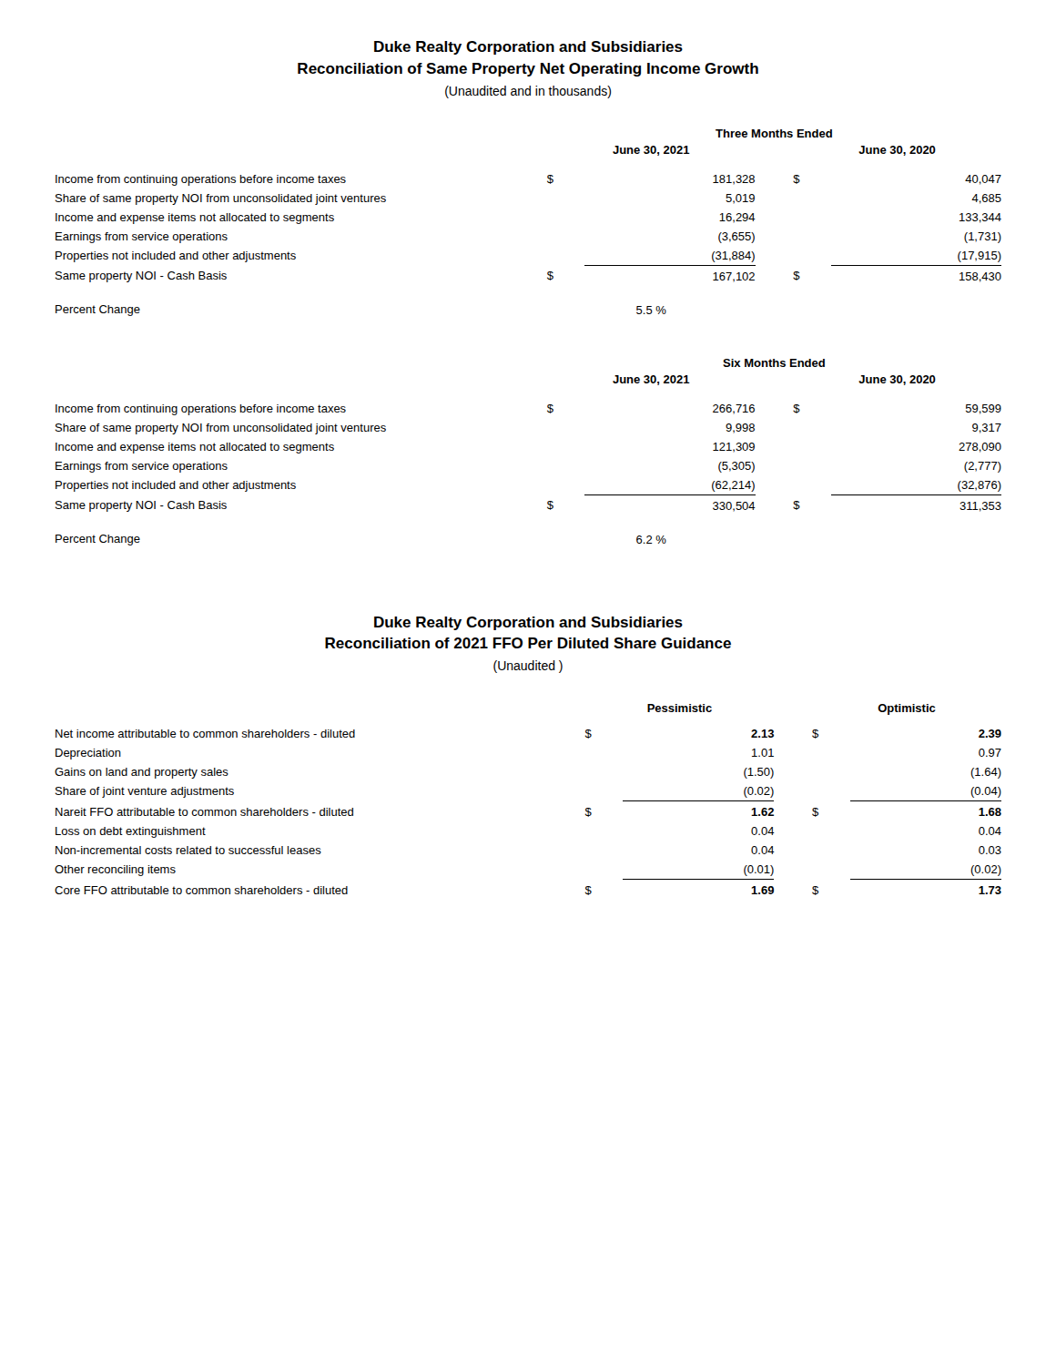Duke Realty Corporation and Subsidiaries
Reconciliation of Same Property Net Operating Income Growth
(Unaudited and in thousands)
| | | Three Months Ended |
| | | June 30, 2021 | | June 30, 2020 |
| Income from continuing operations before income taxes | | $ | 181,328 | | $ | 40,047 |
| Share of same property NOI from unconsolidated joint ventures | | | 5,019 | | | 4,685 |
| Income and expense items not allocated to segments | | | 16,294 | | | 133,344 |
| Earnings from service operations | | | (3,655) | | | (1,731) |
| Properties not included and other adjustments | | | (31,884) | | | (17,915) |
| Same property NOI - Cash Basis | | $ | 167,102 | | $ | 158,430 |
| Percent Change | | 5.5 % | | | |
| | | Six Months Ended |
| | | June 30, 2021 | | June 30, 2020 |
| Income from continuing operations before income taxes | | $ | 266,716 | | $ | 59,599 |
| Share of same property NOI from unconsolidated joint ventures | | | 9,998 | | | 9,317 |
| Income and expense items not allocated to segments | | | 121,309 | | | 278,090 |
| Earnings from service operations | | | (5,305) | | | (2,777) |
| Properties not included and other adjustments | | | (62,214) | | | (32,876) |
| Same property NOI - Cash Basis | | $ | 330,504 | | $ | 311,353 |
| Percent Change | | 6.2 % | | | |
Duke Realty Corporation and Subsidiaries
Reconciliation of 2021 FFO Per Diluted Share Guidance
(Unaudited )
| | | Pessimistic | | Optimistic |
| Net income attributable to common shareholders - diluted | | $ | 2.13 | | $ | 2.39 |
| Depreciation | | | 1.01 | | | 0.97 |
| Gains on land and property sales | | | (1.50) | | | (1.64) |
| Share of joint venture adjustments | | | (0.02) | | | (0.04) |
| Nareit FFO attributable to common shareholders - diluted | | $ | 1.62 | | $ | 1.68 |
| Loss on debt extinguishment | | | 0.04 | | | 0.04 |
| Non-incremental costs related to successful leases | | | 0.04 | | | 0.03 |
| Other reconciling items | | | (0.01) | | | (0.02) |
| Core FFO attributable to common shareholders - diluted | | $ | 1.69 | | $ | 1.73 |